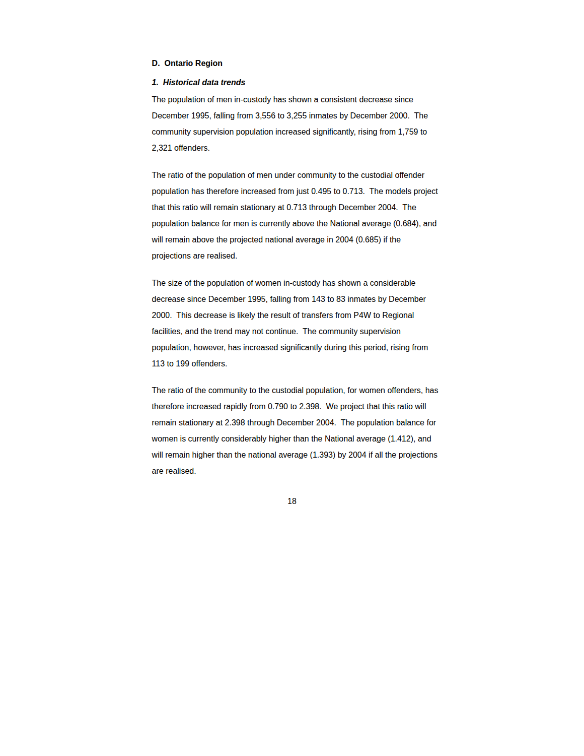D. Ontario Region
1. Historical data trends
The population of men in-custody has shown a consistent decrease since December 1995, falling from 3,556 to 3,255 inmates by December 2000. The community supervision population increased significantly, rising from 1,759 to 2,321 offenders.
The ratio of the population of men under community to the custodial offender population has therefore increased from just 0.495 to 0.713. The models project that this ratio will remain stationary at 0.713 through December 2004. The population balance for men is currently above the National average (0.684), and will remain above the projected national average in 2004 (0.685) if the projections are realised.
The size of the population of women in-custody has shown a considerable decrease since December 1995, falling from 143 to 83 inmates by December 2000. This decrease is likely the result of transfers from P4W to Regional facilities, and the trend may not continue. The community supervision population, however, has increased significantly during this period, rising from 113 to 199 offenders.
The ratio of the community to the custodial population, for women offenders, has therefore increased rapidly from 0.790 to 2.398. We project that this ratio will remain stationary at 2.398 through December 2004. The population balance for women is currently considerably higher than the National average (1.412), and will remain higher than the national average (1.393) by 2004 if all the projections are realised.
18